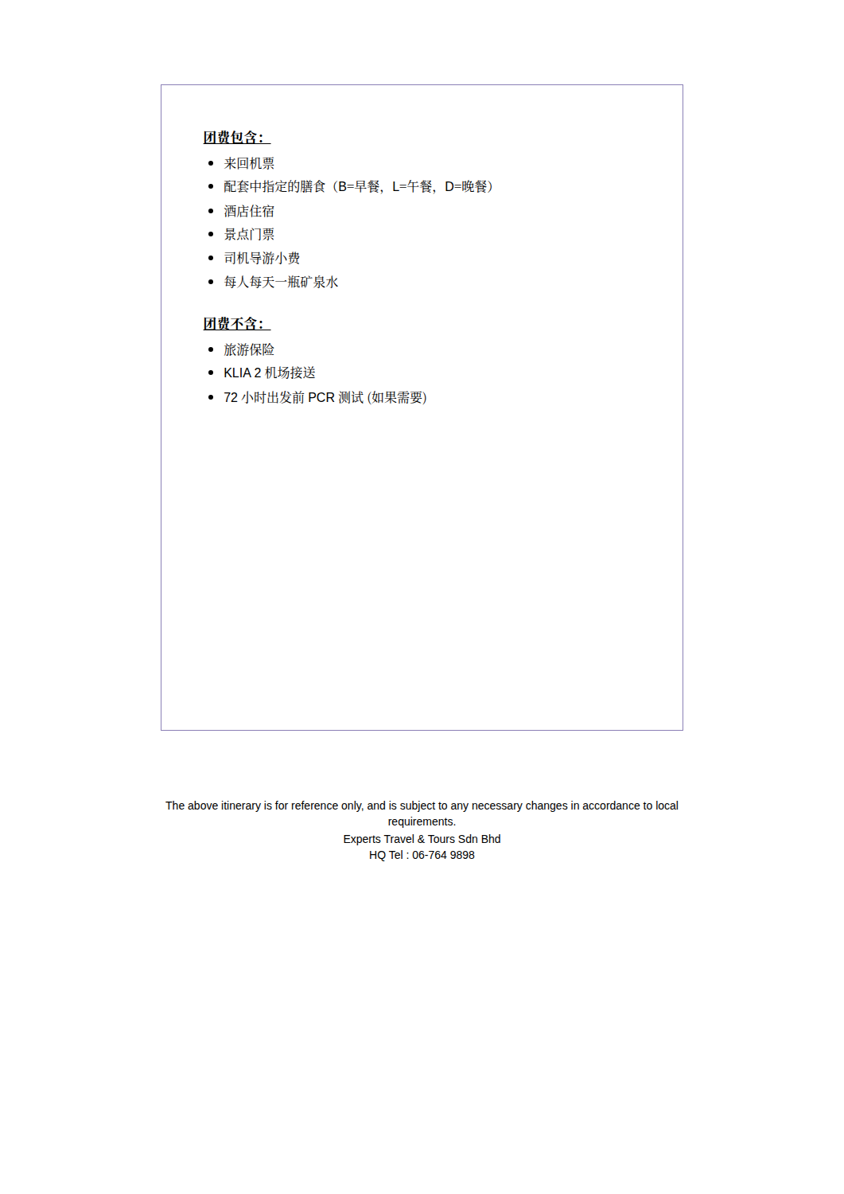团费包含：
来回机票
配套中指定的膳食（B=早餐，L=午餐，D=晚餐）
酒店住宿
景点门票
司机导游小费
每人每天一瓶矿泉水
团费不含：
旅游保险
KLIA 2 机场接送
72 小时出发前 PCR 测试 (如果需要)
The above itinerary is for reference only, and is subject to any necessary changes in accordance to local requirements.
Experts Travel & Tours Sdn Bhd
HQ Tel : 06-764 9898